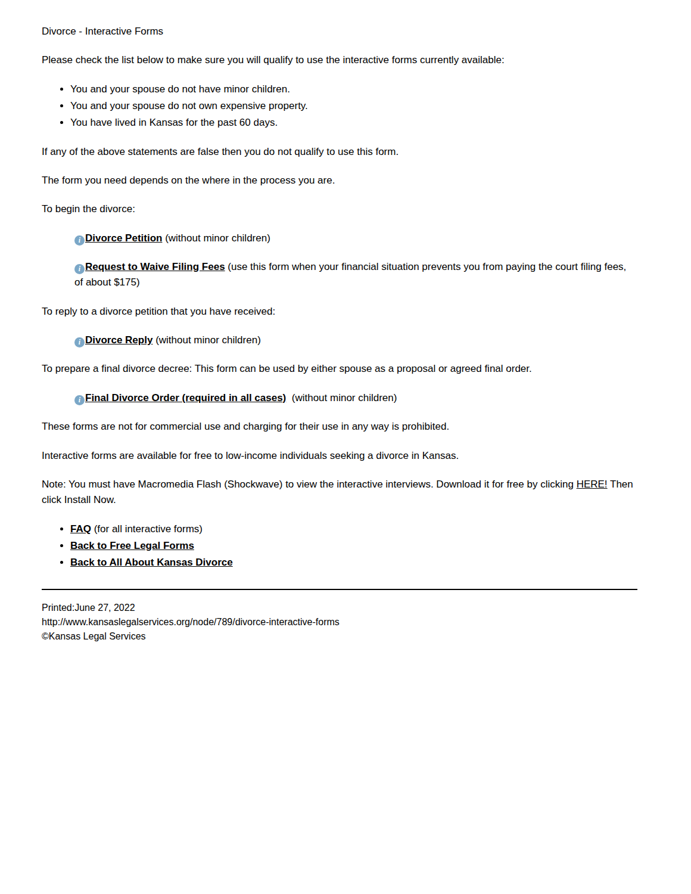Divorce - Interactive Forms
Please check the list below to make sure you will qualify to use the interactive forms currently available:
You and your spouse do not have minor children.
You and your spouse do not own expensive property.
You have lived in Kansas for the past 60 days.
If any of the above statements are false then you do not qualify to use this form.
The form you need depends on the where in the process you are.
To begin the divorce:
iDivorce Petition (without minor children)
iRequest to Waive Filing Fees (use this form when your financial situation prevents you from paying the court filing fees, of about $175)
To reply to a divorce petition that you have received:
iDivorce Reply (without minor children)
To prepare a final divorce decree: This form can be used by either spouse as a proposal or agreed final order.
iFinal Divorce Order (required in all cases) (without minor children)
These forms are not for commercial use and charging for their use in any way is prohibited.
Interactive forms are available for free to low-income individuals seeking a divorce in Kansas.
Note: You must have Macromedia Flash (Shockwave) to view the interactive interviews. Download it for free by clicking HERE! Then click Install Now.
FAQ (for all interactive forms)
Back to Free Legal Forms
Back to All About Kansas Divorce
Printed:June 27, 2022
http://www.kansaslegalservices.org/node/789/divorce-interactive-forms
©Kansas Legal Services